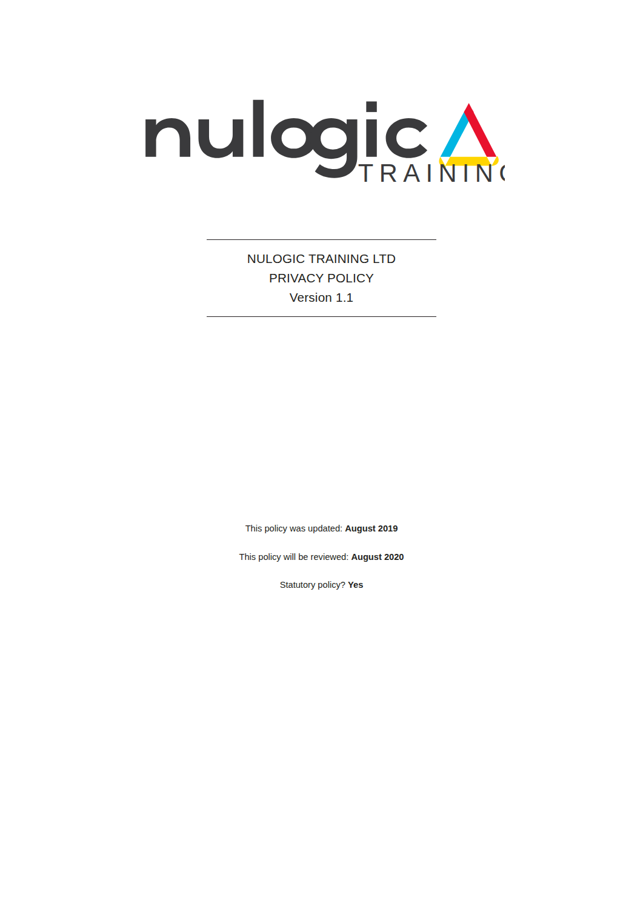TRAINING
NULOGIC TRAINING LTD
PRIVACY POLICY
Version 1.1
This policy was updated: August 2019
This policy will be reviewed: August 2020
Statutory policy? Yes